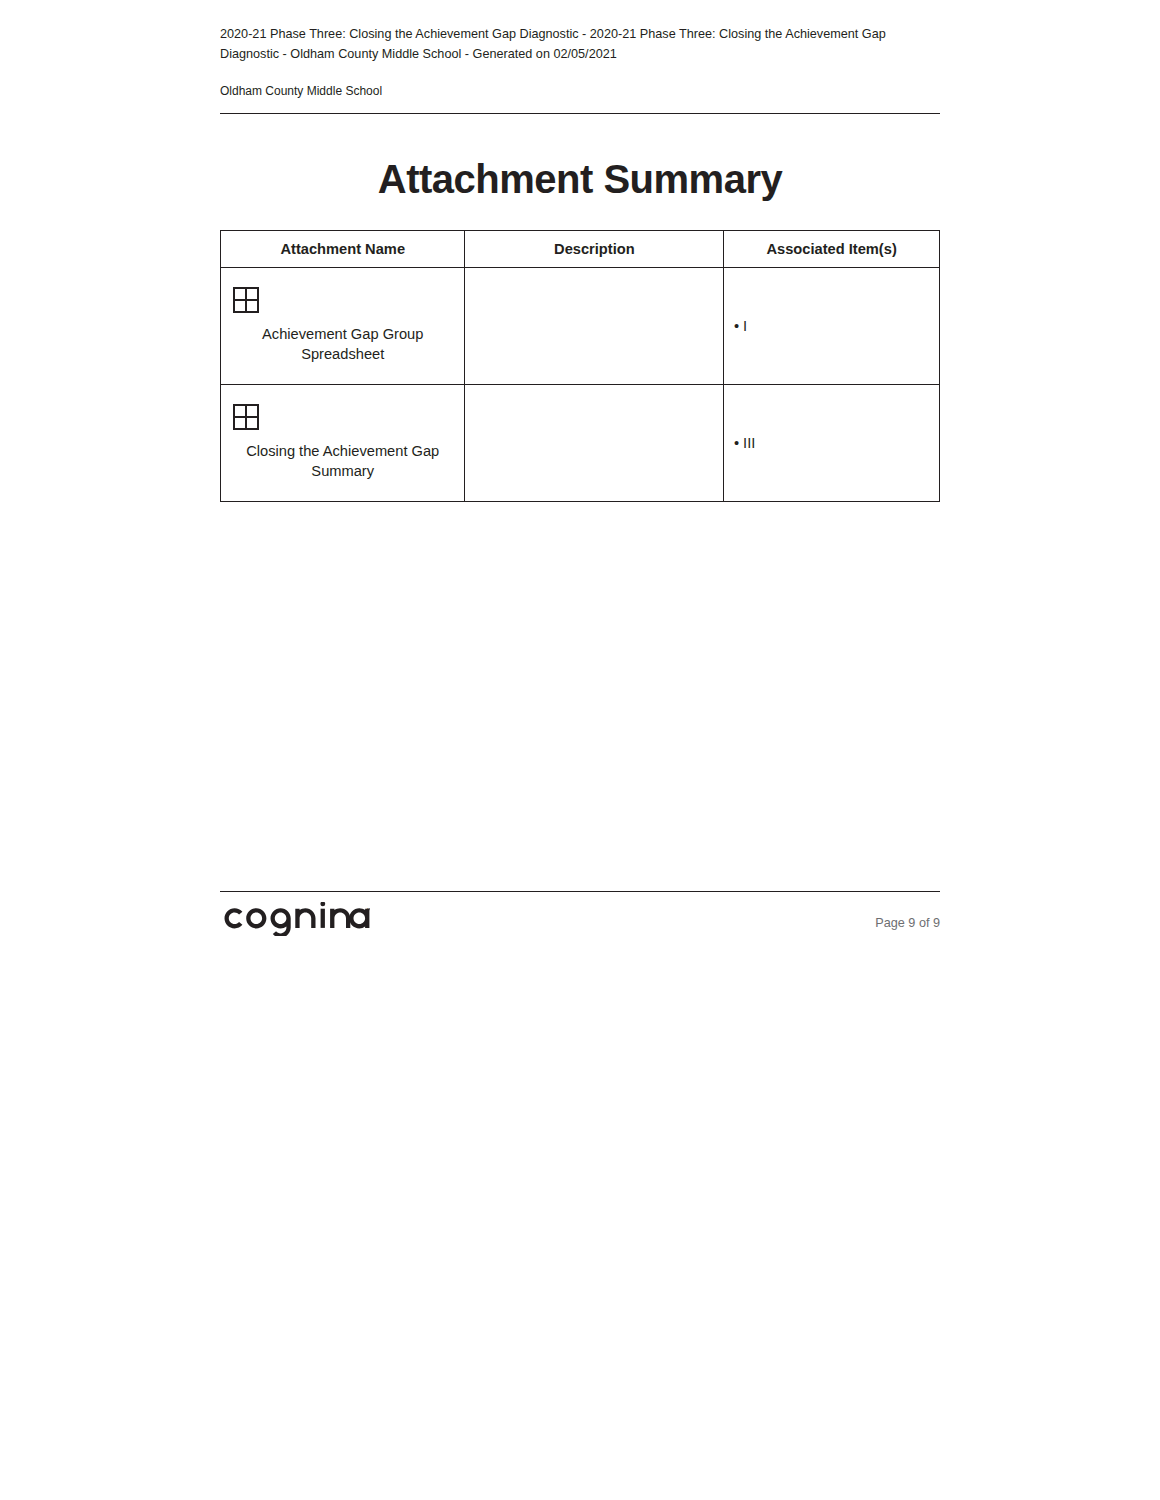2020-21 Phase Three: Closing the Achievement Gap Diagnostic - 2020-21 Phase Three: Closing the Achievement Gap Diagnostic - Oldham County Middle School - Generated on 02/05/2021 Oldham County Middle School
Attachment Summary
| Attachment Name | Description | Associated Item(s) |
| --- | --- | --- |
| Achievement Gap Group Spreadsheet | | • I |
| Closing the Achievement Gap Summary | | • III |
™
Page 9 of 9